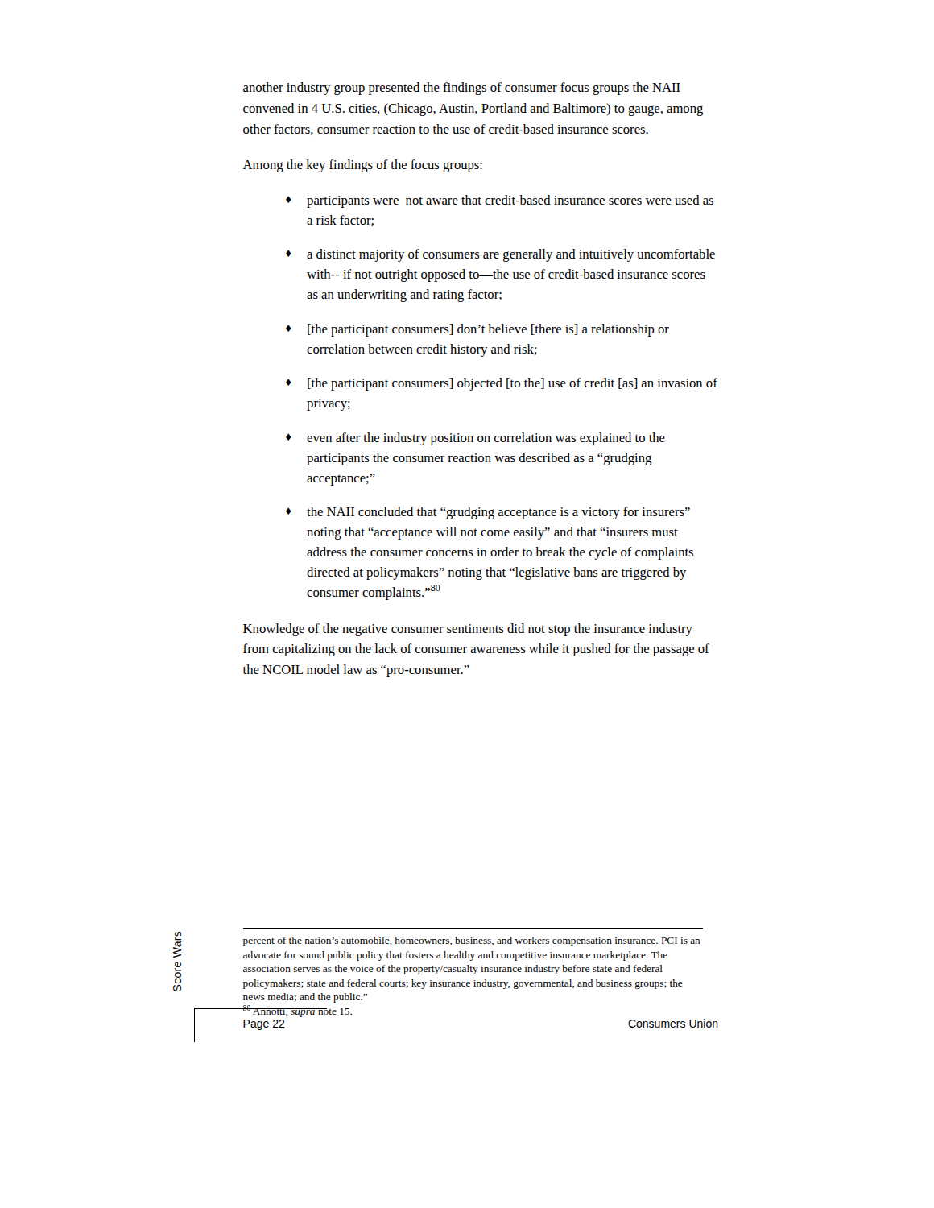another industry group presented the findings of consumer focus groups the NAII convened in 4 U.S. cities, (Chicago, Austin, Portland and Baltimore) to gauge, among other factors, consumer reaction to the use of credit-based insurance scores.
Among the key findings of the focus groups:
participants were not aware that credit-based insurance scores were used as a risk factor;
a distinct majority of consumers are generally and intuitively uncomfortable with-- if not outright opposed to—the use of credit-based insurance scores as an underwriting and rating factor;
[the participant consumers] don’t believe [there is] a relationship or correlation between credit history and risk;
[the participant consumers] objected [to the] use of credit [as] an invasion of privacy;
even after the industry position on correlation was explained to the participants the consumer reaction was described as a “grudging acceptance;”
the NAII concluded that “grudging acceptance is a victory for insurers” noting that “acceptance will not come easily” and that “insurers must address the consumer concerns in order to break the cycle of complaints directed at policymakers” noting that “legislative bans are triggered by consumer complaints.”80
Knowledge of the negative consumer sentiments did not stop the insurance industry from capitalizing on the lack of consumer awareness while it pushed for the passage of the NCOIL model law as “pro-consumer.”
percent of the nation’s automobile, homeowners, business, and workers compensation insurance. PCI is an advocate for sound public policy that fosters a healthy and competitive insurance marketplace. The association serves as the voice of the property/casualty insurance industry before state and federal policymakers; state and federal courts; key insurance industry, governmental, and business groups; the news media; and the public.”
80 Annotti, supra note 15.
Score Wars
Page 22 Consumers Union